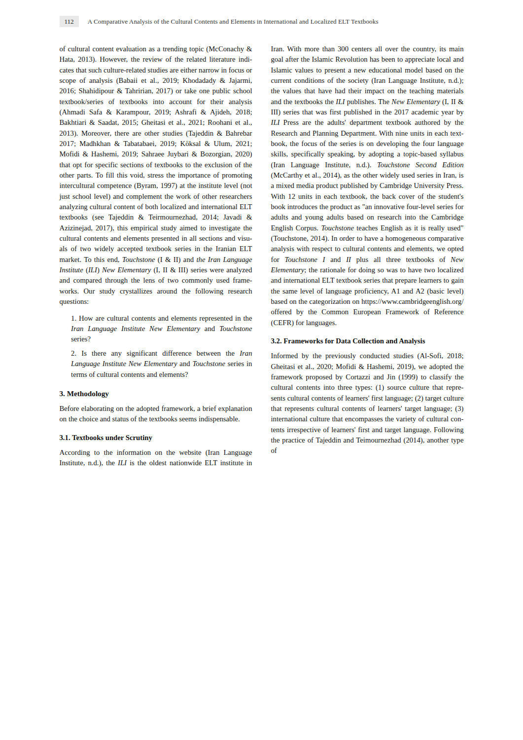112 A Comparative Analysis of the Cultural Contents and Elements in International and Localized ELT Textbooks
of cultural content evaluation as a trending topic (McConachy & Hata, 2013). However, the review of the related literature indicates that such culture-related studies are either narrow in focus or scope of analysis (Babaii et al., 2019; Khodadady & Jajarmi, 2016; Shahidipour & Tahririan, 2017) or take one public school textbook/series of textbooks into account for their analysis (Ahmadi Safa & Karampour, 2019; Ashrafi & Ajideh, 2018; Bakhtiari & Saadat, 2015; Gheitasi et al., 2021; Roohani et al., 2013). Moreover, there are other studies (Tajeddin & Bahrebar 2017; Madhkhan & Tabatabaei, 2019; Köksal & Ulum, 2021; Mofidi & Hashemi, 2019; Sahraee Juybari & Bozorgian, 2020) that opt for specific sections of textbooks to the exclusion of the other parts. To fill this void, stress the importance of promoting intercultural competence (Byram, 1997) at the institute level (not just school level) and complement the work of other researchers analyzing cultural content of both localized and international ELT textbooks (see Tajeddin & Teirmournezhad, 2014; Javadi & Azizinejad, 2017), this empirical study aimed to investigate the cultural contents and elements presented in all sections and visuals of two widely accepted textbook series in the Iranian ELT market. To this end, Touchstone (I & II) and the Iran Language Institute (ILI) New Elementary (I, II & III) series were analyzed and compared through the lens of two commonly used frameworks. Our study crystallizes around the following research questions:
1. How are cultural contents and elements represented in the Iran Language Institute New Elementary and Touchstone series?
2. Is there any significant difference between the Iran Language Institute New Elementary and Touchstone series in terms of cultural contents and elements?
3. Methodology
Before elaborating on the adopted framework, a brief explanation on the choice and status of the textbooks seems indispensable.
3.1. Textbooks under Scrutiny
According to the information on the website (Iran Language Institute, n.d.), the ILI is the oldest nationwide ELT institute in Iran. With more than 300 centers all over the country, its main goal after the Islamic Revolution has been to appreciate local and Islamic values to present a new educational model based on the current conditions of the society (Iran Language Institute, n.d.); the values that have had their impact on the teaching materials and the textbooks the ILI publishes. The New Elementary (I, II & III) series that was first published in the 2017 academic year by ILI Press are the adults' department textbook authored by the Research and Planning Department. With nine units in each textbook, the focus of the series is on developing the four language skills, specifically speaking, by adopting a topic-based syllabus (Iran Language Institute, n.d.). Touchstone Second Edition (McCarthy et al., 2014), as the other widely used series in Iran, is a mixed media product published by Cambridge University Press. With 12 units in each textbook, the back cover of the student's book introduces the product as "an innovative four-level series for adults and young adults based on research into the Cambridge English Corpus. Touchstone teaches English as it is really used" (Touchstone, 2014). In order to have a homogeneous comparative analysis with respect to cultural contents and elements, we opted for Touchstone I and II plus all three textbooks of New Elementary; the rationale for doing so was to have two localized and international ELT textbook series that prepare learners to gain the same level of language proficiency, A1 and A2 (basic level) based on the categorization on https://www.cambridgeenglish.org/ offered by the Common European Framework of Reference (CEFR) for languages.
3.2. Frameworks for Data Collection and Analysis
Informed by the previously conducted studies (Al-Sofi, 2018; Gheitasi et al., 2020; Mofidi & Hashemi, 2019), we adopted the framework proposed by Cortazzi and Jin (1999) to classify the cultural contents into three types: (1) source culture that represents cultural contents of learners' first language; (2) target culture that represents cultural contents of learners' target language; (3) international culture that encompasses the variety of cultural contents irrespective of learners' first and target language. Following the practice of Tajeddin and Teimournezhad (2014), another type of